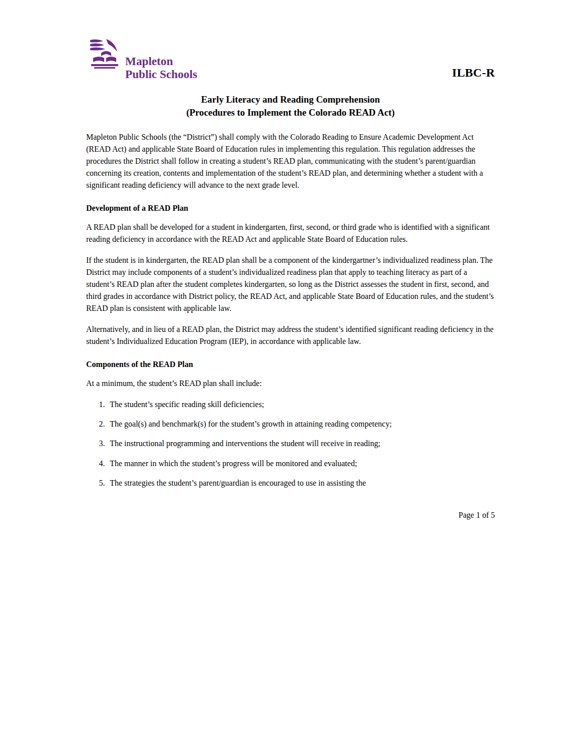Mapleton
Public Schools
ILBC-R
Early Literacy and Reading Comprehension
(Procedures to Implement the Colorado READ Act)
Mapleton Public Schools (the “District”) shall comply with the Colorado Reading to Ensure Academic Development Act (READ Act) and applicable State Board of Education rules in implementing this regulation. This regulation addresses the procedures the District shall follow in creating a student’s READ plan, communicating with the student’s parent/guardian concerning its creation, contents and implementation of the student’s READ plan, and determining whether a student with a significant reading deficiency will advance to the next grade level.
Development of a READ Plan
A READ plan shall be developed for a student in kindergarten, first, second, or third grade who is identified with a significant reading deficiency in accordance with the READ Act and applicable State Board of Education rules.
If the student is in kindergarten, the READ plan shall be a component of the kindergartner’s individualized readiness plan. The District may include components of a student’s individualized readiness plan that apply to teaching literacy as part of a student’s READ plan after the student completes kindergarten, so long as the District assesses the student in first, second, and third grades in accordance with District policy, the READ Act, and applicable State Board of Education rules, and the student’s READ plan is consistent with applicable law.
Alternatively, and in lieu of a READ plan, the District may address the student’s identified significant reading deficiency in the student’s Individualized Education Program (IEP), in accordance with applicable law.
Components of the READ Plan
At a minimum, the student’s READ plan shall include:
The student’s specific reading skill deficiencies;
The goal(s) and benchmark(s) for the student’s growth in attaining reading competency;
The instructional programming and interventions the student will receive in reading;
The manner in which the student’s progress will be monitored and evaluated;
The strategies the student’s parent/guardian is encouraged to use in assisting the
Page 1 of 5